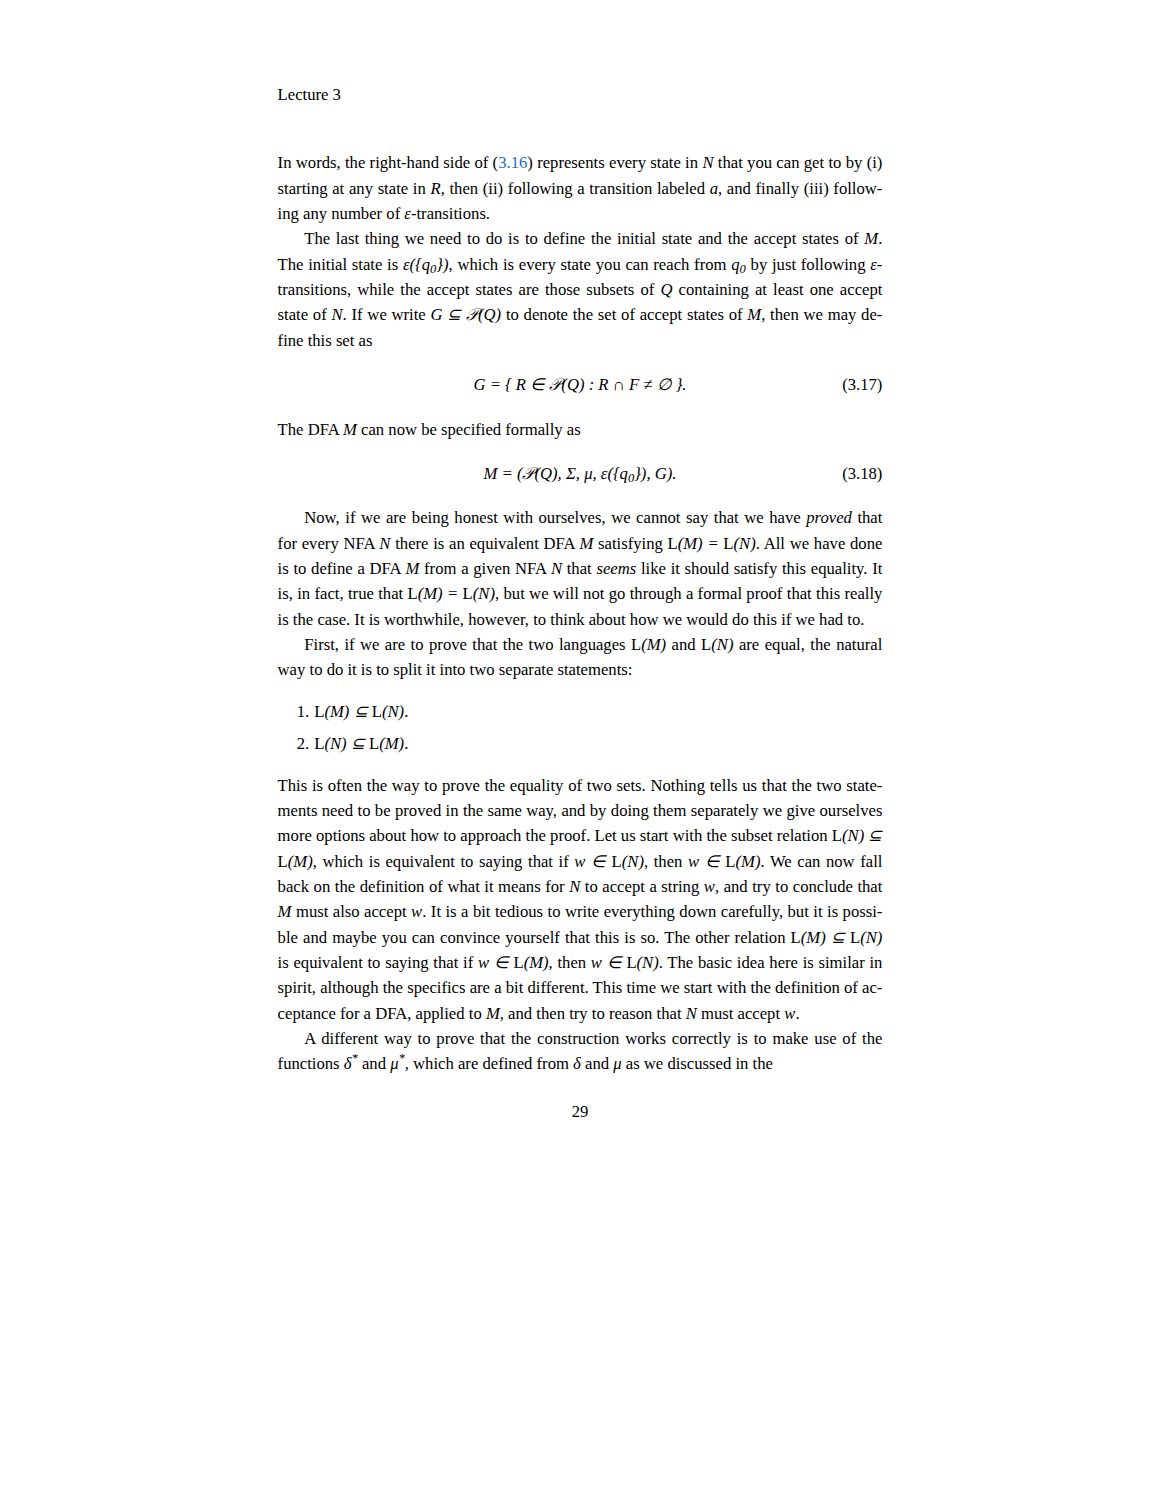Lecture 3
In words, the right-hand side of (3.16) represents every state in N that you can get to by (i) starting at any state in R, then (ii) following a transition labeled a, and finally (iii) following any number of ε-transitions.
The last thing we need to do is to define the initial state and the accept states of M. The initial state is ε({q0}), which is every state you can reach from q0 by just following ε-transitions, while the accept states are those subsets of Q containing at least one accept state of N. If we write G ⊆ 𝒫(Q) to denote the set of accept states of M, then we may define this set as
G = { R ∈ 𝒫(Q) : R ∩ F ≠ ∅ }. (3.17)
The DFA M can now be specified formally as
M = (𝒫(Q), Σ, μ, ε({q0}), G). (3.18)
Now, if we are being honest with ourselves, we cannot say that we have proved that for every NFA N there is an equivalent DFA M satisfying L(M) = L(N). All we have done is to define a DFA M from a given NFA N that seems like it should satisfy this equality. It is, in fact, true that L(M) = L(N), but we will not go through a formal proof that this really is the case. It is worthwhile, however, to think about how we would do this if we had to.
First, if we are to prove that the two languages L(M) and L(N) are equal, the natural way to do it is to split it into two separate statements:
L(M) ⊆ L(N).
L(N) ⊆ L(M).
This is often the way to prove the equality of two sets. Nothing tells us that the two statements need to be proved in the same way, and by doing them separately we give ourselves more options about how to approach the proof. Let us start with the subset relation L(N) ⊆ L(M), which is equivalent to saying that if w ∈ L(N), then w ∈ L(M). We can now fall back on the definition of what it means for N to accept a string w, and try to conclude that M must also accept w. It is a bit tedious to write everything down carefully, but it is possible and maybe you can convince yourself that this is so. The other relation L(M) ⊆ L(N) is equivalent to saying that if w ∈ L(M), then w ∈ L(N). The basic idea here is similar in spirit, although the specifics are a bit different. This time we start with the definition of acceptance for a DFA, applied to M, and then try to reason that N must accept w.
A different way to prove that the construction works correctly is to make use of the functions δ* and μ*, which are defined from δ and μ as we discussed in the
29